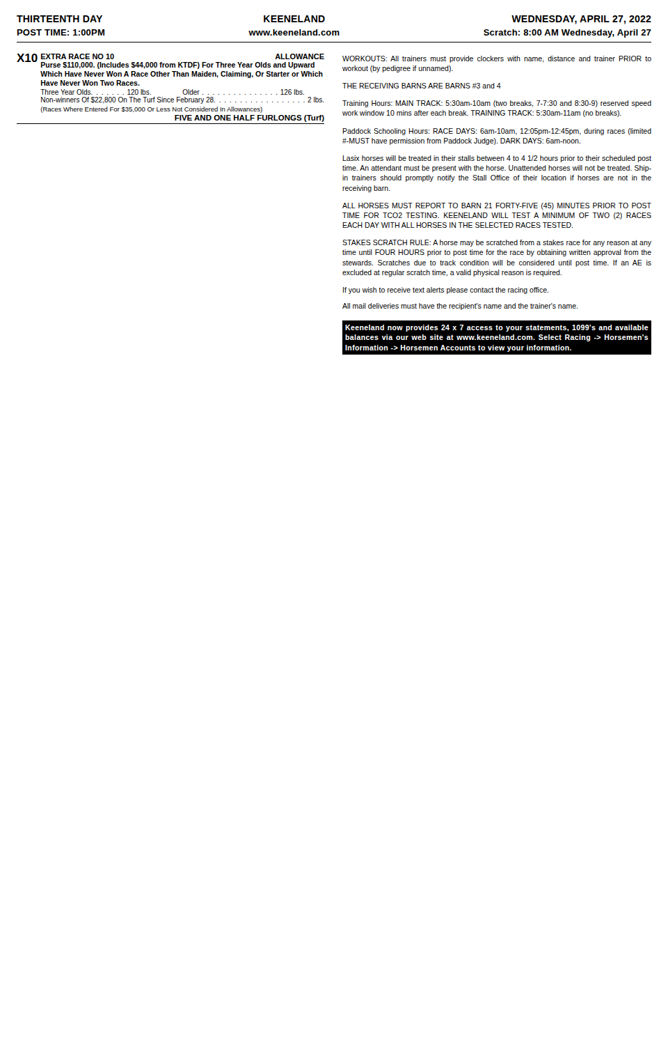THIRTEENTH DAY
POST TIME: 1:00PM
KEENELAND
www.keeneland.com
WEDNESDAY, APRIL 27, 2022
Scratch: 8:00 AM Wednesday, April 27
X10
EXTRA RACE NO 10 ALLOWANCE
Purse $110,000. (Includes $44,000 from KTDF) For Three Year Olds and Upward Which Have Never Won A Race Other Than Maiden, Claiming, Or Starter or Which Have Never Won Two Races.
| Three Year Olds . . . . . . . 120 lbs. | Older . . . . . . . . . . . . . . . 126 lbs. |
| Non-winners Of $22,800 On The Turf Since February 28 . . . . . . . . . . . . . . . . . . 2 lbs. |
(Races Where Entered For $35,000 Or Less Not Considered In Allowances)
FIVE AND ONE HALF FURLONGS (Turf)
WORKOUTS: All trainers must provide clockers with name, distance and trainer PRIOR to workout (by pedigree if unnamed).
THE RECEIVING BARNS ARE BARNS #3 and 4
Training Hours: MAIN TRACK: 5:30am-10am (two breaks, 7-7:30 and 8:30-9) reserved speed work window 10 mins after each break. TRAINING TRACK: 5:30am-11am (no breaks).
Paddock Schooling Hours: RACE DAYS: 6am-10am, 12:05pm-12:45pm, during races (limited #-MUST have permission from Paddock Judge). DARK DAYS: 6am-noon.
Lasix horses will be treated in their stalls between 4 to 4 1/2 hours prior to their scheduled post time. An attendant must be present with the horse. Unattended horses will not be treated. Ship-in trainers should promptly notify the Stall Office of their location if horses are not in the receiving barn.
ALL HORSES MUST REPORT TO BARN 21 FORTY-FIVE (45) MINUTES PRIOR TO POST TIME FOR TCO2 TESTING. KEENELAND WILL TEST A MINIMUM OF TWO (2) RACES EACH DAY WITH ALL HORSES IN THE SELECTED RACES TESTED.
STAKES SCRATCH RULE: A horse may be scratched from a stakes race for any reason at any time until FOUR HOURS prior to post time for the race by obtaining written approval from the stewards. Scratches due to track condition will be considered until post time. If an AE is excluded at regular scratch time, a valid physical reason is required.
If you wish to receive text alerts please contact the racing office.
All mail deliveries must have the recipient's name and the trainer's name.
Keeneland now provides 24 x 7 access to your statements, 1099's and available balances via our web site at www.keeneland.com. Select Racing -> Horsemen's Information -> Horsemen Accounts to view your information.